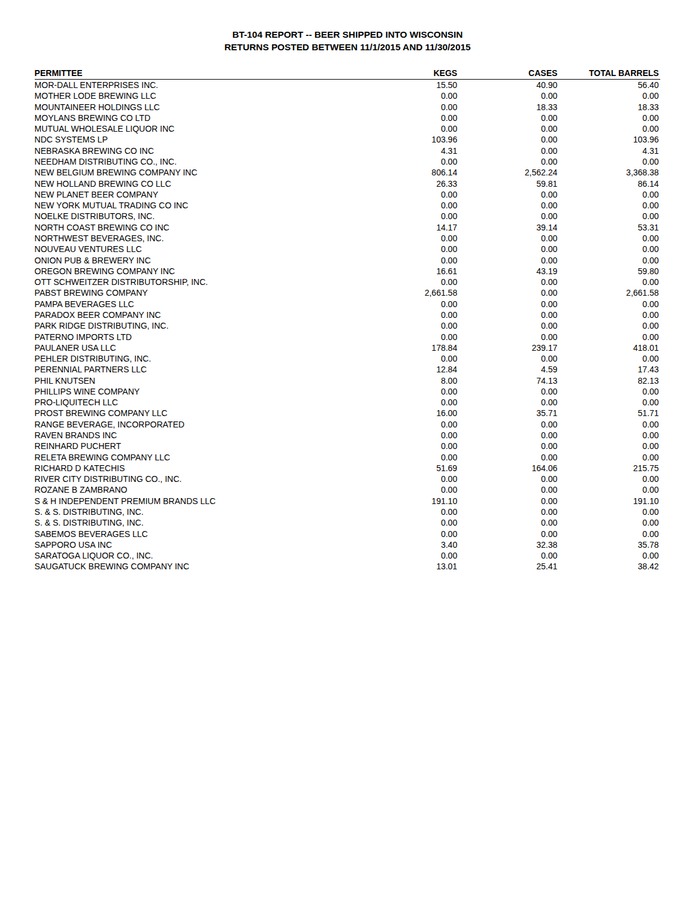BT-104 REPORT -- BEER SHIPPED INTO WISCONSIN
RETURNS POSTED BETWEEN 11/1/2015 AND 11/30/2015
| PERMITTEE | KEGS | CASES | TOTAL BARRELS |
| --- | --- | --- | --- |
| MOR-DALL ENTERPRISES INC. | 15.50 | 40.90 | 56.40 |
| MOTHER LODE BREWING LLC | 0.00 | 0.00 | 0.00 |
| MOUNTAINEER HOLDINGS LLC | 0.00 | 18.33 | 18.33 |
| MOYLANS BREWING CO LTD | 0.00 | 0.00 | 0.00 |
| MUTUAL WHOLESALE LIQUOR INC | 0.00 | 0.00 | 0.00 |
| NDC SYSTEMS LP | 103.96 | 0.00 | 103.96 |
| NEBRASKA BREWING CO INC | 4.31 | 0.00 | 4.31 |
| NEEDHAM DISTRIBUTING CO., INC. | 0.00 | 0.00 | 0.00 |
| NEW BELGIUM BREWING COMPANY INC | 806.14 | 2,562.24 | 3,368.38 |
| NEW HOLLAND BREWING CO LLC | 26.33 | 59.81 | 86.14 |
| NEW PLANET BEER COMPANY | 0.00 | 0.00 | 0.00 |
| NEW YORK MUTUAL TRADING CO INC | 0.00 | 0.00 | 0.00 |
| NOELKE DISTRIBUTORS, INC. | 0.00 | 0.00 | 0.00 |
| NORTH COAST BREWING CO INC | 14.17 | 39.14 | 53.31 |
| NORTHWEST BEVERAGES, INC. | 0.00 | 0.00 | 0.00 |
| NOUVEAU VENTURES LLC | 0.00 | 0.00 | 0.00 |
| ONION PUB & BREWERY INC | 0.00 | 0.00 | 0.00 |
| OREGON BREWING COMPANY INC | 16.61 | 43.19 | 59.80 |
| OTT SCHWEITZER DISTRIBUTORSHIP, INC. | 0.00 | 0.00 | 0.00 |
| PABST BREWING COMPANY | 2,661.58 | 0.00 | 2,661.58 |
| PAMPA BEVERAGES LLC | 0.00 | 0.00 | 0.00 |
| PARADOX BEER COMPANY INC | 0.00 | 0.00 | 0.00 |
| PARK RIDGE DISTRIBUTING, INC. | 0.00 | 0.00 | 0.00 |
| PATERNO IMPORTS LTD | 0.00 | 0.00 | 0.00 |
| PAULANER USA LLC | 178.84 | 239.17 | 418.01 |
| PEHLER DISTRIBUTING, INC. | 0.00 | 0.00 | 0.00 |
| PERENNIAL PARTNERS LLC | 12.84 | 4.59 | 17.43 |
| PHIL KNUTSEN | 8.00 | 74.13 | 82.13 |
| PHILLIPS WINE COMPANY | 0.00 | 0.00 | 0.00 |
| PRO-LIQUITECH LLC | 0.00 | 0.00 | 0.00 |
| PROST BREWING COMPANY LLC | 16.00 | 35.71 | 51.71 |
| RANGE BEVERAGE, INCORPORATED | 0.00 | 0.00 | 0.00 |
| RAVEN BRANDS INC | 0.00 | 0.00 | 0.00 |
| REINHARD PUCHERT | 0.00 | 0.00 | 0.00 |
| RELETA BREWING COMPANY LLC | 0.00 | 0.00 | 0.00 |
| RICHARD D KATECHIS | 51.69 | 164.06 | 215.75 |
| RIVER CITY DISTRIBUTING CO., INC. | 0.00 | 0.00 | 0.00 |
| ROZANE B ZAMBRANO | 0.00 | 0.00 | 0.00 |
| S & H INDEPENDENT PREMIUM BRANDS LLC | 191.10 | 0.00 | 191.10 |
| S. & S. DISTRIBUTING, INC. | 0.00 | 0.00 | 0.00 |
| S. & S. DISTRIBUTING, INC. | 0.00 | 0.00 | 0.00 |
| SABEMOS BEVERAGES LLC | 0.00 | 0.00 | 0.00 |
| SAPPORO USA INC | 3.40 | 32.38 | 35.78 |
| SARATOGA LIQUOR CO., INC. | 0.00 | 0.00 | 0.00 |
| SAUGATUCK BREWING COMPANY INC | 13.01 | 25.41 | 38.42 |